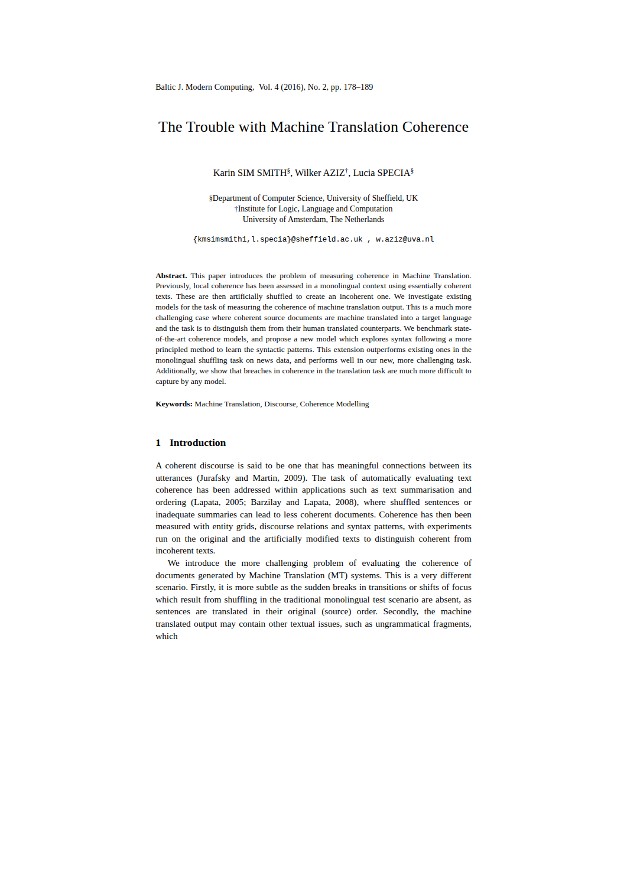Baltic J. Modern Computing, Vol. 4 (2016), No. 2, pp. 178–189
The Trouble with Machine Translation Coherence
Karin SIM SMITH§, Wilker AZIZ†, Lucia SPECIA§
§Department of Computer Science, University of Sheffield, UK
†Institute for Logic, Language and Computation
University of Amsterdam, The Netherlands
{kmsimsmith1,l.specia}@sheffield.ac.uk , w.aziz@uva.nl
Abstract. This paper introduces the problem of measuring coherence in Machine Translation. Previously, local coherence has been assessed in a monolingual context using essentially coherent texts. These are then artificially shuffled to create an incoherent one. We investigate existing models for the task of measuring the coherence of machine translation output. This is a much more challenging case where coherent source documents are machine translated into a target language and the task is to distinguish them from their human translated counterparts. We benchmark state-of-the-art coherence models, and propose a new model which explores syntax following a more principled method to learn the syntactic patterns. This extension outperforms existing ones in the monolingual shuffling task on news data, and performs well in our new, more challenging task. Additionally, we show that breaches in coherence in the translation task are much more difficult to capture by any model.
Keywords: Machine Translation, Discourse, Coherence Modelling
1 Introduction
A coherent discourse is said to be one that has meaningful connections between its utterances (Jurafsky and Martin, 2009). The task of automatically evaluating text coherence has been addressed within applications such as text summarisation and ordering (Lapata, 2005; Barzilay and Lapata, 2008), where shuffled sentences or inadequate summaries can lead to less coherent documents. Coherence has then been measured with entity grids, discourse relations and syntax patterns, with experiments run on the original and the artificially modified texts to distinguish coherent from incoherent texts.
We introduce the more challenging problem of evaluating the coherence of documents generated by Machine Translation (MT) systems. This is a very different scenario. Firstly, it is more subtle as the sudden breaks in transitions or shifts of focus which result from shuffling in the traditional monolingual test scenario are absent, as sentences are translated in their original (source) order. Secondly, the machine translated output may contain other textual issues, such as ungrammatical fragments, which